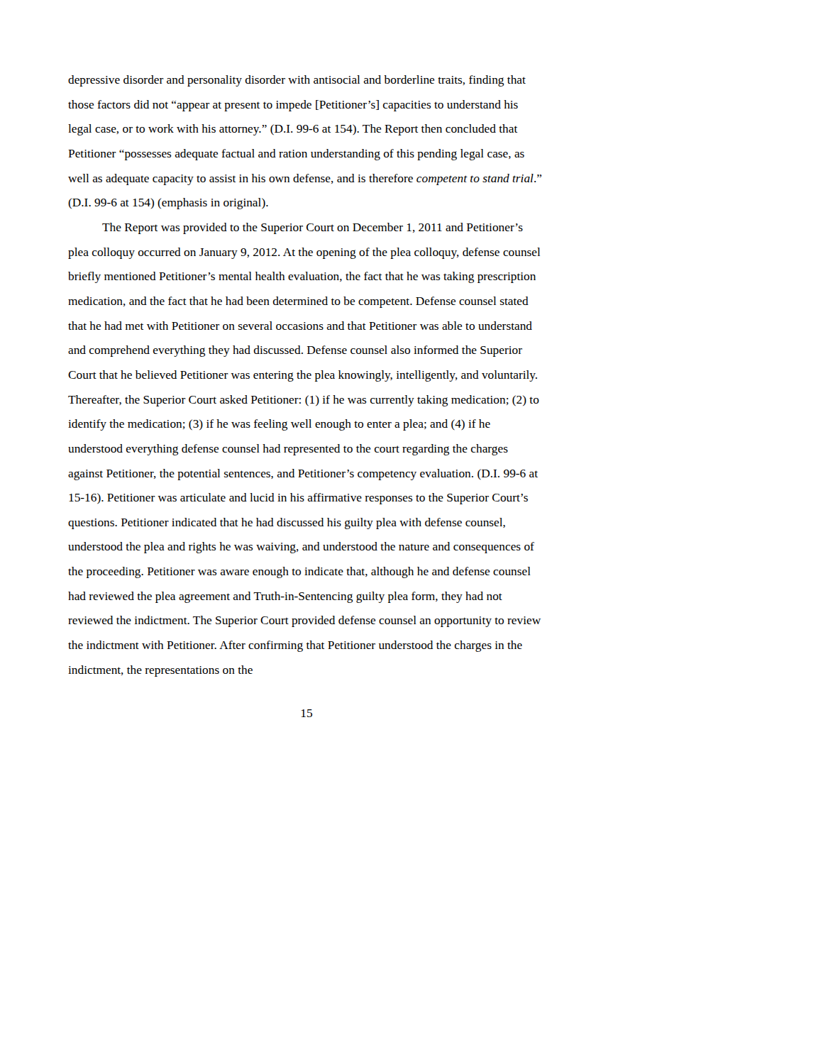depressive disorder and personality disorder with antisocial and borderline traits, finding that those factors did not “appear at present to impede [Petitioner’s] capacities to understand his legal case, or to work with his attorney.” (D.I. 99-6 at 154). The Report then concluded that Petitioner “possesses adequate factual and ration understanding of this pending legal case, as well as adequate capacity to assist in his own defense, and is therefore competent to stand trial.” (D.I. 99-6 at 154) (emphasis in original).
The Report was provided to the Superior Court on December 1, 2011 and Petitioner’s plea colloquy occurred on January 9, 2012. At the opening of the plea colloquy, defense counsel briefly mentioned Petitioner’s mental health evaluation, the fact that he was taking prescription medication, and the fact that he had been determined to be competent. Defense counsel stated that he had met with Petitioner on several occasions and that Petitioner was able to understand and comprehend everything they had discussed. Defense counsel also informed the Superior Court that he believed Petitioner was entering the plea knowingly, intelligently, and voluntarily. Thereafter, the Superior Court asked Petitioner: (1) if he was currently taking medication; (2) to identify the medication; (3) if he was feeling well enough to enter a plea; and (4) if he understood everything defense counsel had represented to the court regarding the charges against Petitioner, the potential sentences, and Petitioner’s competency evaluation. (D.I. 99-6 at 15-16). Petitioner was articulate and lucid in his affirmative responses to the Superior Court’s questions. Petitioner indicated that he had discussed his guilty plea with defense counsel, understood the plea and rights he was waiving, and understood the nature and consequences of the proceeding. Petitioner was aware enough to indicate that, although he and defense counsel had reviewed the plea agreement and Truth-in-Sentencing guilty plea form, they had not reviewed the indictment. The Superior Court provided defense counsel an opportunity to review the indictment with Petitioner. After confirming that Petitioner understood the charges in the indictment, the representations on the
15